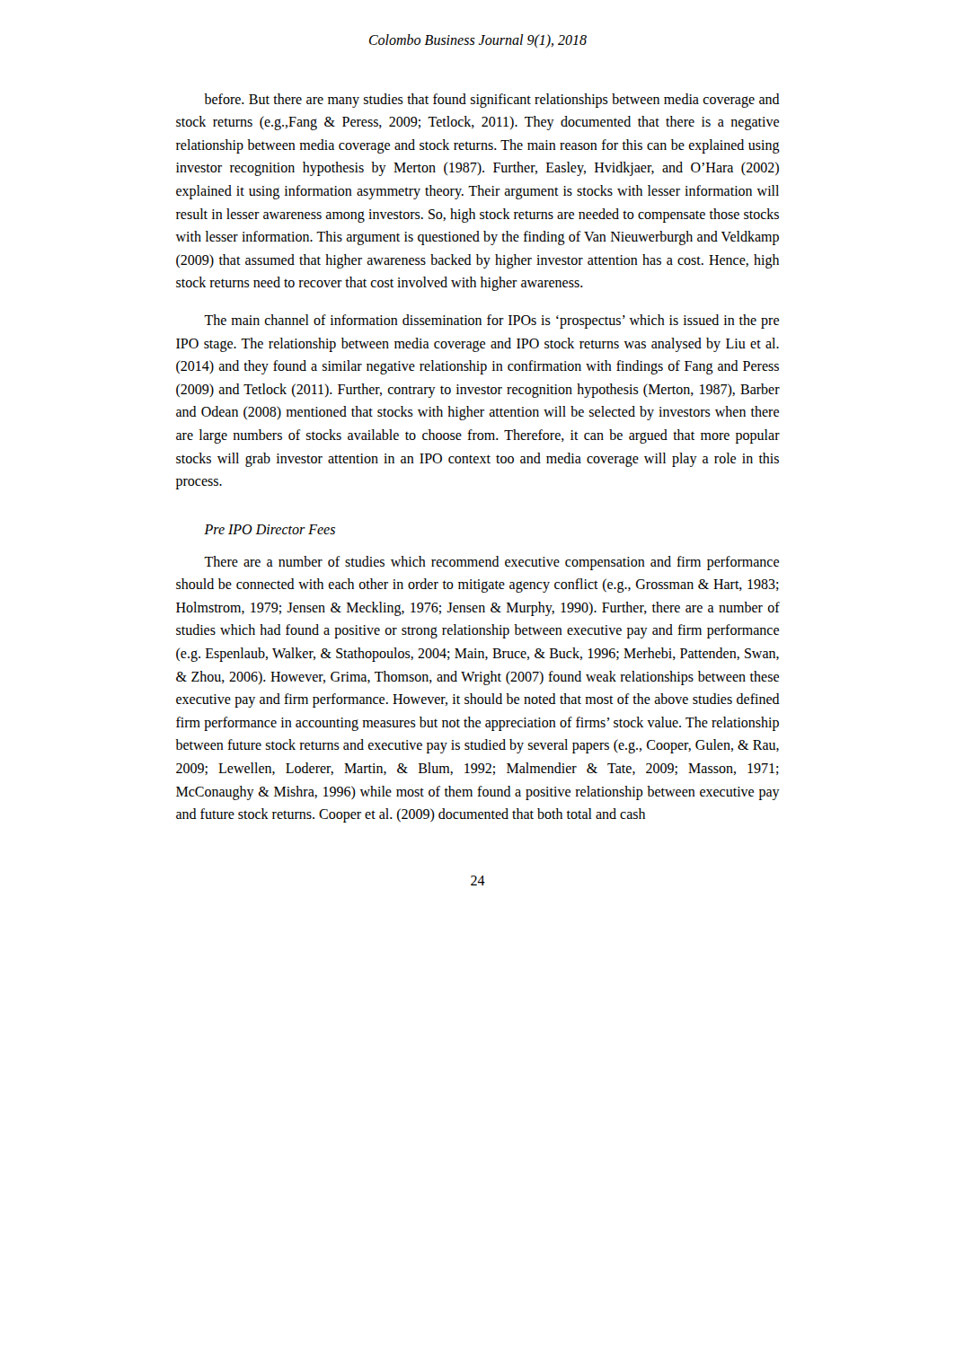Colombo Business Journal 9(1), 2018
before. But there are many studies that found significant relationships between media coverage and stock returns (e.g.,Fang & Peress, 2009; Tetlock, 2011). They documented that there is a negative relationship between media coverage and stock returns. The main reason for this can be explained using investor recognition hypothesis by Merton (1987). Further, Easley, Hvidkjaer, and O’Hara (2002) explained it using information asymmetry theory. Their argument is stocks with lesser information will result in lesser awareness among investors. So, high stock returns are needed to compensate those stocks with lesser information. This argument is questioned by the finding of Van Nieuwerburgh and Veldkamp (2009) that assumed that higher awareness backed by higher investor attention has a cost. Hence, high stock returns need to recover that cost involved with higher awareness.
The main channel of information dissemination for IPOs is ‘prospectus’ which is issued in the pre IPO stage. The relationship between media coverage and IPO stock returns was analysed by Liu et al. (2014) and they found a similar negative relationship in confirmation with findings of Fang and Peress (2009) and Tetlock (2011). Further, contrary to investor recognition hypothesis (Merton, 1987), Barber and Odean (2008) mentioned that stocks with higher attention will be selected by investors when there are large numbers of stocks available to choose from. Therefore, it can be argued that more popular stocks will grab investor attention in an IPO context too and media coverage will play a role in this process.
Pre IPO Director Fees
There are a number of studies which recommend executive compensation and firm performance should be connected with each other in order to mitigate agency conflict (e.g., Grossman & Hart, 1983; Holmstrom, 1979; Jensen & Meckling, 1976; Jensen & Murphy, 1990). Further, there are a number of studies which had found a positive or strong relationship between executive pay and firm performance (e.g. Espenlaub, Walker, & Stathopoulos, 2004; Main, Bruce, & Buck, 1996; Merhebi, Pattenden, Swan, & Zhou, 2006). However, Grima, Thomson, and Wright (2007) found weak relationships between these executive pay and firm performance. However, it should be noted that most of the above studies defined firm performance in accounting measures but not the appreciation of firms’ stock value. The relationship between future stock returns and executive pay is studied by several papers (e.g., Cooper, Gulen, & Rau, 2009; Lewellen, Loderer, Martin, & Blum, 1992; Malmendier & Tate, 2009; Masson, 1971; McConaughy & Mishra, 1996) while most of them found a positive relationship between executive pay and future stock returns. Cooper et al. (2009) documented that both total and cash
24